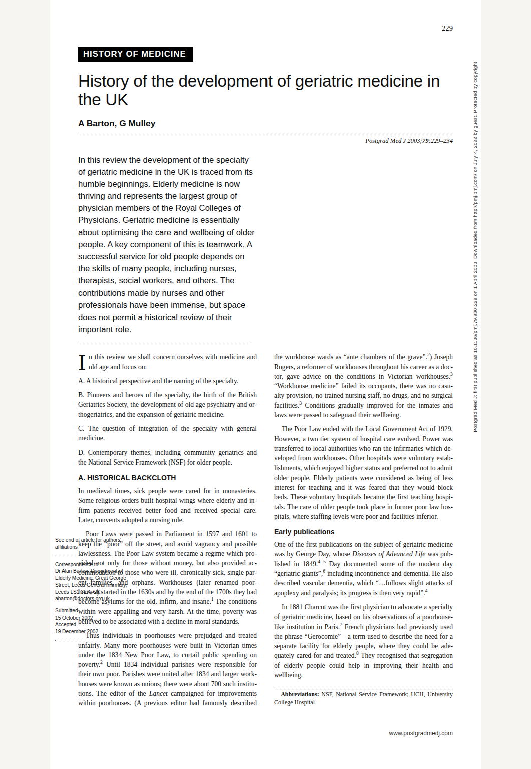229
Postgrad Med J: first published as 10.1136/pmj.79.930.229 on 1 April 2003. Downloaded from http://pmj.bmj.com/ on July 4, 2022 by guest. Protected by copyright.
HISTORY OF MEDICINE
History of the development of geriatric medicine in the UK
A Barton, G Mulley
Postgrad Med J 2003;79:229–234
In this review the development of the specialty of geriatric medicine in the UK is traced from its humble beginnings. Elderly medicine is now thriving and represents the largest group of physician members of the Royal Colleges of Physicians. Geriatric medicine is essentially about optimising the care and wellbeing of older people. A key component of this is teamwork. A successful service for old people depends on the skills of many people, including nurses, therapists, social workers, and others. The contributions made by nurses and other professionals have been immense, but space does not permit a historical review of their important role.
See end of article for authors' affiliations
Correspondence to:
Dr Alan Barton, Department of Elderly Medicine, Great George Street, Leeds General Infirmary, Leeds LS1 3EX, UK; abarton@doctors.org.uk
Submitted
15 October 2002
Accepted
19 December 2002
In this review we shall concern ourselves with medicine and old age and focus on:
A. A historical perspective and the naming of the specialty.
B. Pioneers and heroes of the specialty, the birth of the British Geriatrics Society, the development of old age psychiatry and orthogeriatrics, and the expansion of geriatric medicine.
C. The question of integration of the specialty with general medicine.
D. Contemporary themes, including community geriatrics and the National Service Framework (NSF) for older people.
A. Historical backcloth
In medieval times, sick people were cared for in monasteries. Some religious orders built hospital wings where elderly and infirm patients received better food and received special care. Later, convents adopted a nursing role.
Poor Laws were passed in Parliament in 1597 and 1601 to keep the “poor” off the street, and avoid vagrancy and possible lawlessness. The Poor Law system became a regime which provided not only for those without money, but also provided accommodation to those who were ill, chronically sick, single parent families, and orphans. Workhouses (later renamed poorhouses) started in the 1630s and by the end of the 1700s they had become asylums for the old, infirm, and insane.1 The conditions within were appalling and very harsh. At the time, poverty was believed to be associated with a decline in moral standards.
Thus individuals in poorhouses were prejudged and treated unfairly. Many more poorhouses were built in Victorian times under the 1834 New Poor Law, to curtail public spending on poverty.2 Until 1834 individual parishes were responsible for their own poor. Parishes were united after 1834 and larger workhouses were known as unions; there were about 700 such institutions. The editor of the Lancet campaigned for improvements within poorhouses. (A previous editor had famously described the workhouse wards as “ante chambers of the grave”.2) Joseph Rogers, a reformer of workhouses throughout his career as a doctor, gave advice on the conditions in Victorian workhouses.3 “Workhouse medicine” failed its occupants, there was no casualty provision, no trained nursing staff, no drugs, and no surgical facilities.3 Conditions gradually improved for the inmates and laws were passed to safeguard their wellbeing.
The Poor Law ended with the Local Government Act of 1929. However, a two tier system of hospital care evolved. Power was transferred to local authorities who ran the infirmaries which developed from workhouses. Other hospitals were voluntary establishments, which enjoyed higher status and preferred not to admit older people. Elderly patients were considered as being of less interest for teaching and it was feared that they would block beds. These voluntary hospitals became the first teaching hospitals. The care of older people took place in former poor law hospitals, where staffing levels were poor and facilities inferior.
Early publications
One of the first publications on the subject of geriatric medicine was by George Day, whose Diseases of Advanced Life was published in 1849.4 5 Day documented some of the modern day “geriatric giants”,6 including incontinence and dementia. He also described vascular dementia, which “…follows slight attacks of apoplexy and paralysis; its progress is then very rapid”.4
In 1881 Charcot was the first physician to advocate a specialty of geriatric medicine, based on his observations of a poorhouse-like institution in Paris.7 French physicians had previously used the phrase “Gerocomie”—a term used to describe the need for a separate facility for elderly people, where they could be adequately cared for and treated.8 They recognised that segregation of elderly people could help in improving their health and wellbeing.
Abbreviations: NSF, National Service Framework; UCH, University College Hospital
www.postgradmedj.com